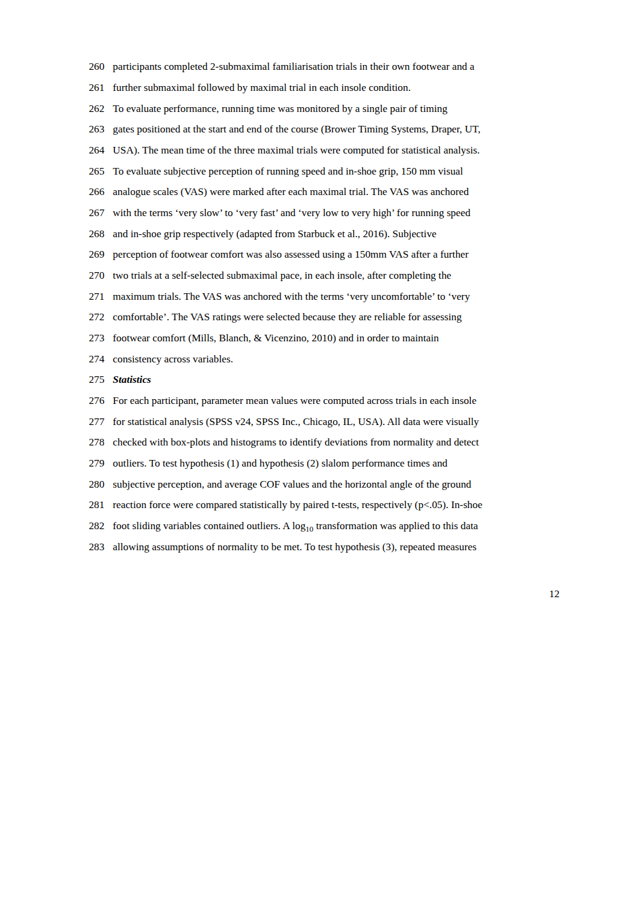participants completed 2-submaximal familiarisation trials in their own footwear and a
further submaximal followed by maximal trial in each insole condition.
To evaluate performance, running time was monitored by a single pair of timing
gates positioned at the start and end of the course (Brower Timing Systems, Draper, UT,
USA). The mean time of the three maximal trials were computed for statistical analysis.
To evaluate subjective perception of running speed and in-shoe grip, 150 mm visual
analogue scales (VAS) were marked after each maximal trial. The VAS was anchored
with the terms ‘very slow’ to ‘very fast’ and ‘very low to very high’ for running speed
and in-shoe grip respectively (adapted from Starbuck et al., 2016). Subjective
perception of footwear comfort was also assessed using a 150mm VAS after a further
two trials at a self-selected submaximal pace, in each insole, after completing the
maximum trials. The VAS was anchored with the terms ‘very uncomfortable’ to ‘very
comfortable’. The VAS ratings were selected because they are reliable for assessing
footwear comfort (Mills, Blanch, & Vicenzino, 2010) and in order to maintain
consistency across variables.
Statistics
For each participant, parameter mean values were computed across trials in each insole
for statistical analysis (SPSS v24, SPSS Inc., Chicago, IL, USA). All data were visually
checked with box-plots and histograms to identify deviations from normality and detect
outliers. To test hypothesis (1) and hypothesis (2) slalom performance times and
subjective perception, and average COF values and the horizontal angle of the ground
reaction force were compared statistically by paired t-tests, respectively (p<.05). In-shoe
foot sliding variables contained outliers. A log10 transformation was applied to this data
allowing assumptions of normality to be met. To test hypothesis (3), repeated measures
12